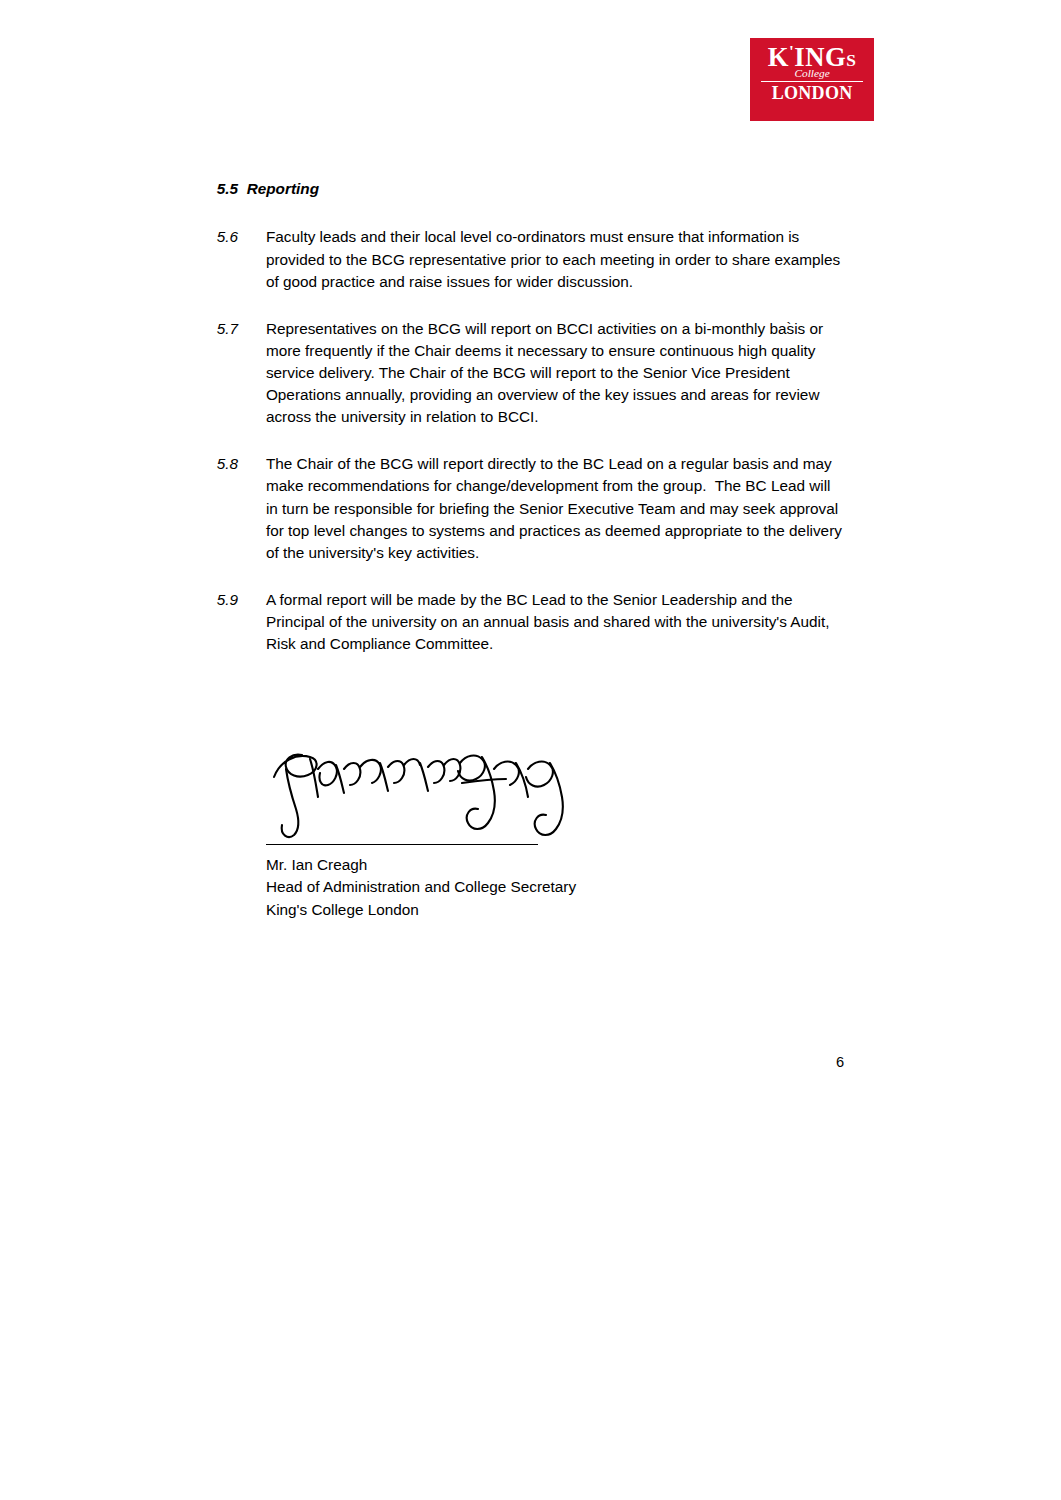K'INGS College LONDON
5.5 Reporting
5.6
Faculty leads and their local level co-ordinators must ensure that information is provided to the BCG representative prior to each meeting in order to share examples of good practice and raise issues for wider discussion.
`
5.7
Representatives on the BCG will report on BCCI activities on a bi-monthly basis or more frequently if the Chair deems it necessary to ensure continuous high quality service delivery. The Chair of the BCG will report to the Senior Vice President Operations annually, providing an overview of the key issues and areas for review across the university in relation to BCCI.
5.8
The Chair of the BCG will report directly to the BC Lead on a regular basis and may make recommendations for change/development from the group. The BC Lead will in turn be responsible for briefing the Senior Executive Team and may seek approval for top level changes to systems and practices as deemed appropriate to the delivery of the university's key activities.
5.9
A formal report will be made by the BC Lead to the Senior Leadership and the Principal of the university on an annual basis and shared with the university's Audit, Risk and Compliance Committee.
Mr. Ian Creagh
Head of Administration and College Secretary
King's College London
6